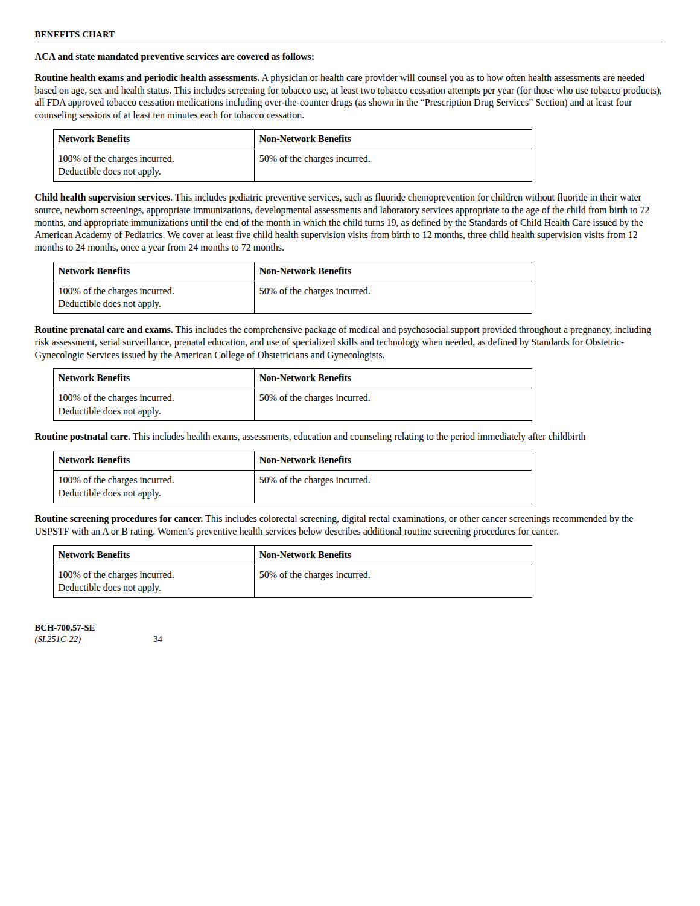BENEFITS CHART
ACA and state mandated preventive services are covered as follows:
Routine health exams and periodic health assessments. A physician or health care provider will counsel you as to how often health assessments are needed based on age, sex and health status. This includes screening for tobacco use, at least two tobacco cessation attempts per year (for those who use tobacco products), all FDA approved tobacco cessation medications including over-the-counter drugs (as shown in the “Prescription Drug Services” Section) and at least four counseling sessions of at least ten minutes each for tobacco cessation.
| Network Benefits | Non-Network Benefits |
| --- | --- |
| 100% of the charges incurred. Deductible does not apply. | 50% of the charges incurred. |
Child health supervision services. This includes pediatric preventive services, such as fluoride chemoprevention for children without fluoride in their water source, newborn screenings, appropriate immunizations, developmental assessments and laboratory services appropriate to the age of the child from birth to 72 months, and appropriate immunizations until the end of the month in which the child turns 19, as defined by the Standards of Child Health Care issued by the American Academy of Pediatrics. We cover at least five child health supervision visits from birth to 12 months, three child health supervision visits from 12 months to 24 months, once a year from 24 months to 72 months.
| Network Benefits | Non-Network Benefits |
| --- | --- |
| 100% of the charges incurred. Deductible does not apply. | 50% of the charges incurred. |
Routine prenatal care and exams. This includes the comprehensive package of medical and psychosocial support provided throughout a pregnancy, including risk assessment, serial surveillance, prenatal education, and use of specialized skills and technology when needed, as defined by Standards for Obstetric-Gynecologic Services issued by the American College of Obstetricians and Gynecologists.
| Network Benefits | Non-Network Benefits |
| --- | --- |
| 100% of the charges incurred. Deductible does not apply. | 50% of the charges incurred. |
Routine postnatal care. This includes health exams, assessments, education and counseling relating to the period immediately after childbirth
| Network Benefits | Non-Network Benefits |
| --- | --- |
| 100% of the charges incurred. Deductible does not apply. | 50% of the charges incurred. |
Routine screening procedures for cancer. This includes colorectal screening, digital rectal examinations, or other cancer screenings recommended by the USPSTF with an A or B rating. Women’s preventive health services below describes additional routine screening procedures for cancer.
| Network Benefits | Non-Network Benefits |
| --- | --- |
| 100% of the charges incurred. Deductible does not apply. | 50% of the charges incurred. |
BCH-700.57-SE
(SL251C-22) 34